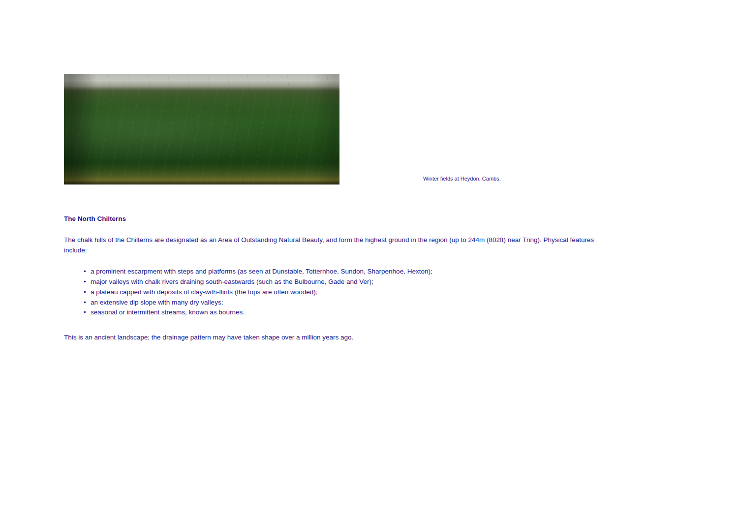Winter fields at Heydon, Cambs.
The North Chilterns
The chalk hills of the Chilterns are designated as an Area of Outstanding Natural Beauty, and form the highest ground in the region (up to 244m (802ft) near Tring). Physical features include:
a prominent escarpment with steps and platforms (as seen at Dunstable, Totternhoe, Sundon, Sharpenhoe, Hexton);
major valleys with chalk rivers draining south-eastwards (such as the Bulbourne, Gade and Ver);
a plateau capped with deposits of clay-with-flints (the tops are often wooded);
an extensive dip slope with many dry valleys;
seasonal or intermittent streams, known as bournes.
This is an ancient landscape; the drainage pattern may have taken shape over a million years ago.